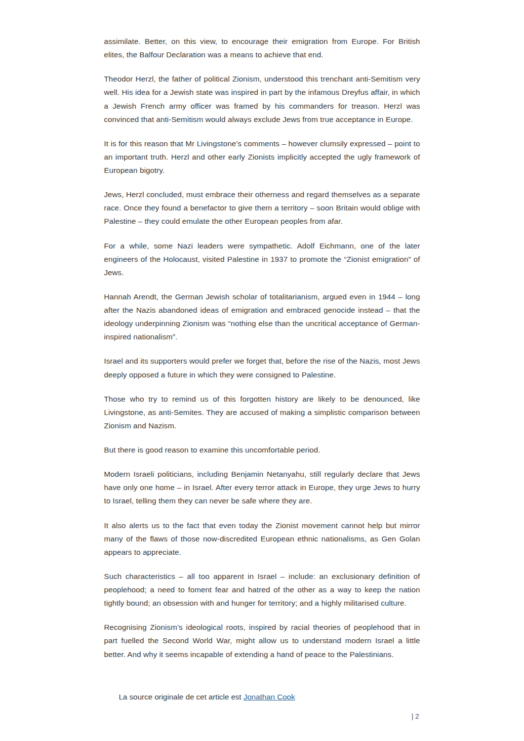assimilate. Better, on this view, to encourage their emigration from Europe. For British elites, the Balfour Declaration was a means to achieve that end.
Theodor Herzl, the father of political Zionism, understood this trenchant anti-Semitism very well. His idea for a Jewish state was inspired in part by the infamous Dreyfus affair, in which a Jewish French army officer was framed by his commanders for treason. Herzl was convinced that anti-Semitism would always exclude Jews from true acceptance in Europe.
It is for this reason that Mr Livingstone’s comments – however clumsily expressed – point to an important truth. Herzl and other early Zionists implicitly accepted the ugly framework of European bigotry.
Jews, Herzl concluded, must embrace their otherness and regard themselves as a separate race. Once they found a benefactor to give them a territory – soon Britain would oblige with Palestine – they could emulate the other European peoples from afar.
For a while, some Nazi leaders were sympathetic. Adolf Eichmann, one of the later engineers of the Holocaust, visited Palestine in 1937 to promote the “Zionist emigration” of Jews.
Hannah Arendt, the German Jewish scholar of totalitarianism, argued even in 1944 – long after the Nazis abandoned ideas of emigration and embraced genocide instead – that the ideology underpinning Zionism was “nothing else than the uncritical acceptance of German-inspired nationalism”.
Israel and its supporters would prefer we forget that, before the rise of the Nazis, most Jews deeply opposed a future in which they were consigned to Palestine.
Those who try to remind us of this forgotten history are likely to be denounced, like Livingstone, as anti-Semites. They are accused of making a simplistic comparison between Zionism and Nazism.
But there is good reason to examine this uncomfortable period.
Modern Israeli politicians, including Benjamin Netanyahu, still regularly declare that Jews have only one home – in Israel. After every terror attack in Europe, they urge Jews to hurry to Israel, telling them they can never be safe where they are.
It also alerts us to the fact that even today the Zionist movement cannot help but mirror many of the flaws of those now-discredited European ethnic nationalisms, as Gen Golan appears to appreciate.
Such characteristics – all too apparent in Israel – include: an exclusionary definition of peoplehood; a need to foment fear and hatred of the other as a way to keep the nation tightly bound; an obsession with and hunger for territory; and a highly militarised culture.
Recognising Zionism’s ideological roots, inspired by racial theories of peoplehood that in part fuelled the Second World War, might allow us to understand modern Israel a little better. And why it seems incapable of extending a hand of peace to the Palestinians.
La source originale de cet article est Jonathan Cook
| 2